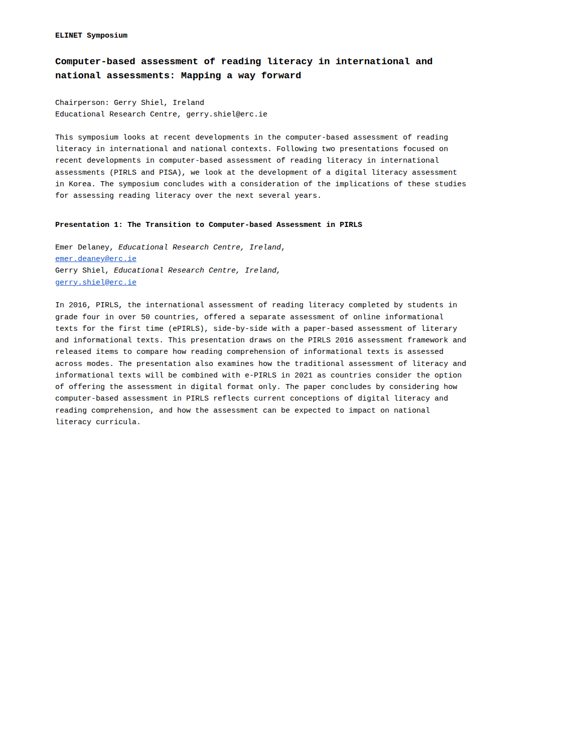ELINET Symposium
Computer-based assessment of reading literacy in international and national assessments: Mapping a way forward
Chairperson: Gerry Shiel, Ireland
Educational Research Centre, gerry.shiel@erc.ie
This symposium looks at recent developments in the computer-based assessment of reading literacy in international and national contexts. Following two presentations focused on recent developments in computer-based assessment of reading literacy in international assessments (PIRLS and PISA), we look at the development of a digital literacy assessment in Korea. The symposium concludes with a consideration of the implications of these studies for assessing reading literacy over the next several years.
Presentation 1: The Transition to Computer-based Assessment in PIRLS
Emer Delaney, Educational Research Centre, Ireland,
emer.deaney@erc.ie
Gerry Shiel, Educational Research Centre, Ireland,
gerry.shiel@erc.ie
In 2016, PIRLS, the international assessment of reading literacy completed by students in grade four in over 50 countries, offered a separate assessment of online informational texts for the first time (ePIRLS), side-by-side with a paper-based assessment of literary and informational texts. This presentation draws on the PIRLS 2016 assessment framework and released items to compare how reading comprehension of informational texts is assessed across modes. The presentation also examines how the traditional assessment of literacy and informational texts will be combined with e-PIRLS in 2021 as countries consider the option of offering the assessment in digital format only. The paper concludes by considering how computer-based assessment in PIRLS reflects current conceptions of digital literacy and reading comprehension, and how the assessment can be expected to impact on national literacy curricula.